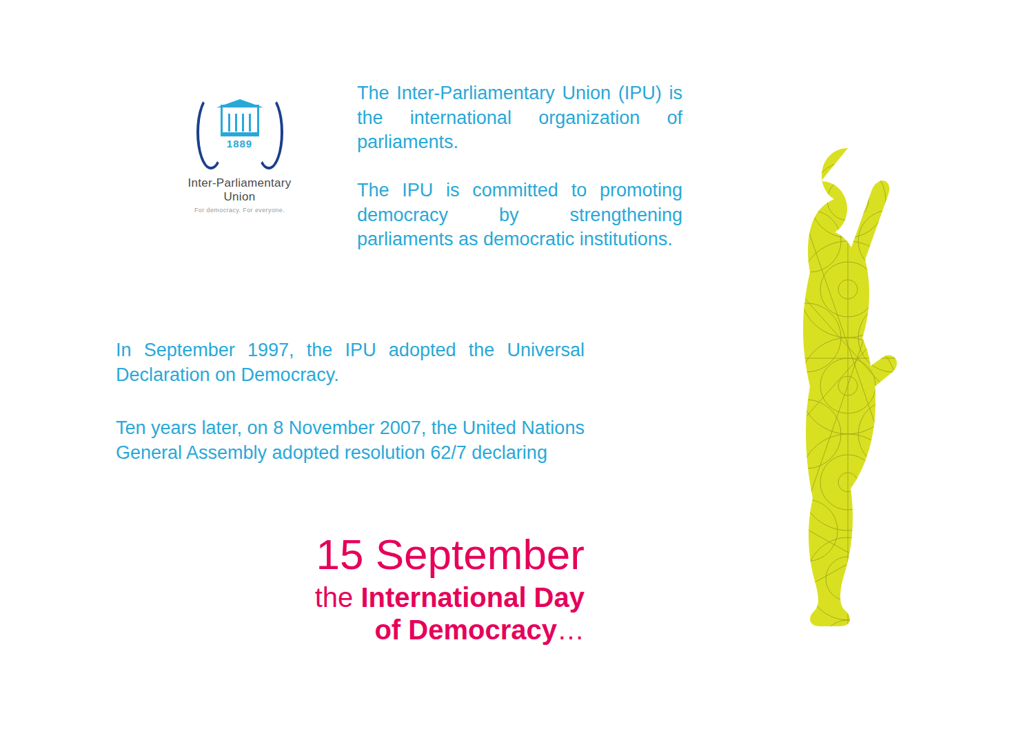1889
Inter-Parliamentary Union
For democracy. For everyone.
The Inter-Parliamentary Union (IPU) is the international organization of parliaments.
The IPU is committed to promoting democracy by strengthening parliaments as democratic institutions.
In September 1997, the IPU adopted the Universal Declaration on Democracy.
Ten years later, on 8 November 2007, the United Nations General Assembly adopted resolution 62/7 declaring
15 September the International Day of Democracy…